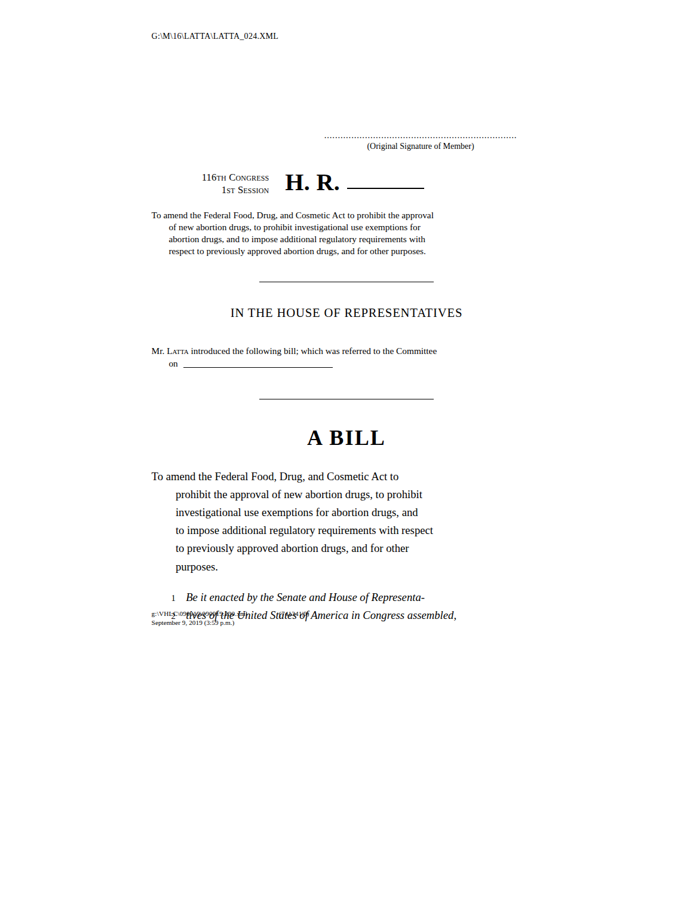G:\M\16\LATTA\LATTA_024.XML
.......................................................................
(Original Signature of Member)
116th Congress 1st Session
H. R.
To amend the Federal Food, Drug, and Cosmetic Act to prohibit the approval of new abortion drugs, to prohibit investigational use exemptions for abortion drugs, and to impose additional regulatory requirements with respect to previously approved abortion drugs, and for other purposes.
IN THE HOUSE OF REPRESENTATIVES
Mr. Latta introduced the following bill; which was referred to the Committee on
A BILL
To amend the Federal Food, Drug, and Cosmetic Act to prohibit the approval of new abortion drugs, to prohibit investigational use exemptions for abortion drugs, and to impose additional regulatory requirements with respect to previously approved abortion drugs, and for other purposes.
1 Be it enacted by the Senate and House of Representa-
2 tives of the United States of America in Congress assembled,
g:\VHLC\090919\090919.290.xml (741341|9)
September 9, 2019 (3:59 p.m.)